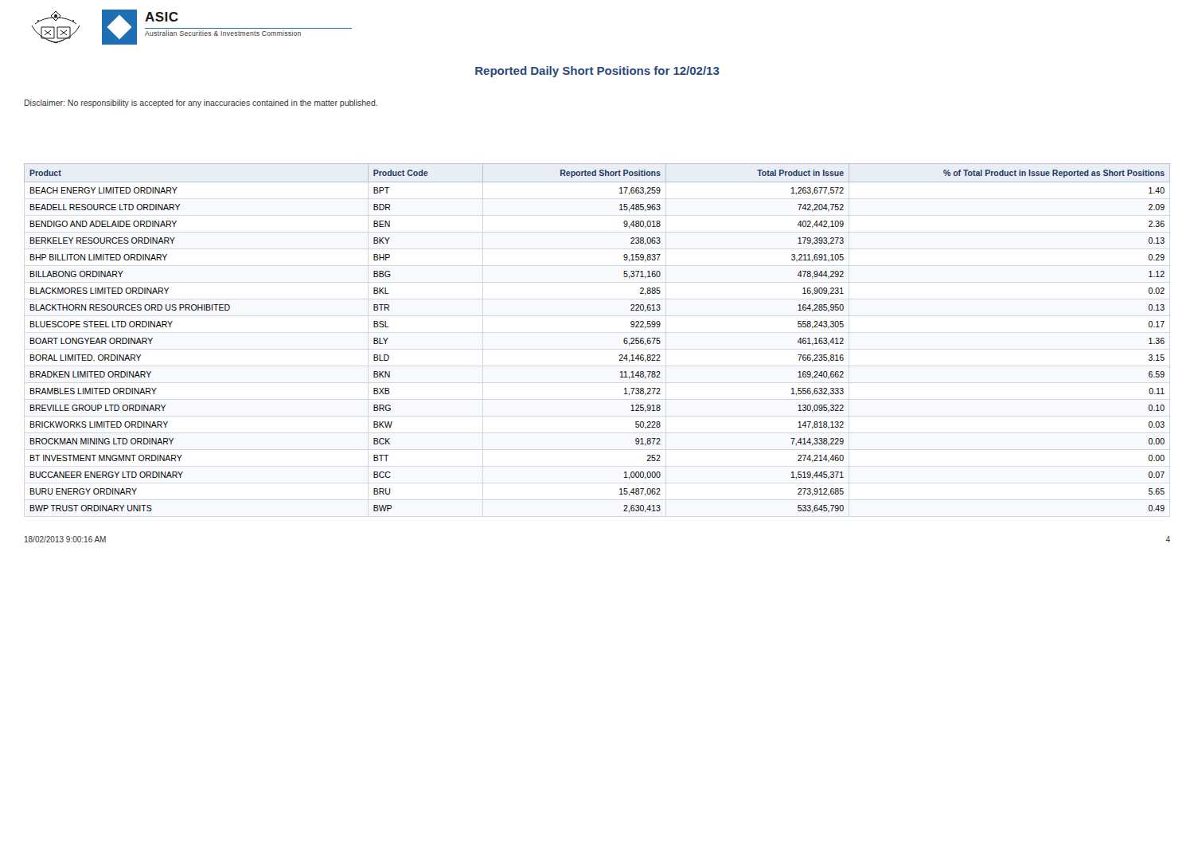ASIC
Australian Securities & Investments Commission
Reported Daily Short Positions for 12/02/13
Disclaimer: No responsibility is accepted for any inaccuracies contained in the matter published.
| Product | Product Code | Reported Short Positions | Total Product in Issue | % of Total Product in Issue Reported as Short Positions |
| --- | --- | --- | --- | --- |
| BEACH ENERGY LIMITED ORDINARY | BPT | 17,663,259 | 1,263,677,572 | 1.40 |
| BEADELL RESOURCE LTD ORDINARY | BDR | 15,485,963 | 742,204,752 | 2.09 |
| BENDIGO AND ADELAIDE ORDINARY | BEN | 9,480,018 | 402,442,109 | 2.36 |
| BERKELEY RESOURCES ORDINARY | BKY | 238,063 | 179,393,273 | 0.13 |
| BHP BILLITON LIMITED ORDINARY | BHP | 9,159,837 | 3,211,691,105 | 0.29 |
| BILLABONG ORDINARY | BBG | 5,371,160 | 478,944,292 | 1.12 |
| BLACKMORES LIMITED ORDINARY | BKL | 2,885 | 16,909,231 | 0.02 |
| BLACKTHORN RESOURCES ORD US PROHIBITED | BTR | 220,613 | 164,285,950 | 0.13 |
| BLUESCOPE STEEL LTD ORDINARY | BSL | 922,599 | 558,243,305 | 0.17 |
| BOART LONGYEAR ORDINARY | BLY | 6,256,675 | 461,163,412 | 1.36 |
| BORAL LIMITED. ORDINARY | BLD | 24,146,822 | 766,235,816 | 3.15 |
| BRADKEN LIMITED ORDINARY | BKN | 11,148,782 | 169,240,662 | 6.59 |
| BRAMBLES LIMITED ORDINARY | BXB | 1,738,272 | 1,556,632,333 | 0.11 |
| BREVILLE GROUP LTD ORDINARY | BRG | 125,918 | 130,095,322 | 0.10 |
| BRICKWORKS LIMITED ORDINARY | BKW | 50,228 | 147,818,132 | 0.03 |
| BROCKMAN MINING LTD ORDINARY | BCK | 91,872 | 7,414,338,229 | 0.00 |
| BT INVESTMENT MNGMNT ORDINARY | BTT | 252 | 274,214,460 | 0.00 |
| BUCCANEER ENERGY LTD ORDINARY | BCC | 1,000,000 | 1,519,445,371 | 0.07 |
| BURU ENERGY ORDINARY | BRU | 15,487,062 | 273,912,685 | 5.65 |
| BWP TRUST ORDINARY UNITS | BWP | 2,630,413 | 533,645,790 | 0.49 |
18/02/2013 9:00:16 AM
4